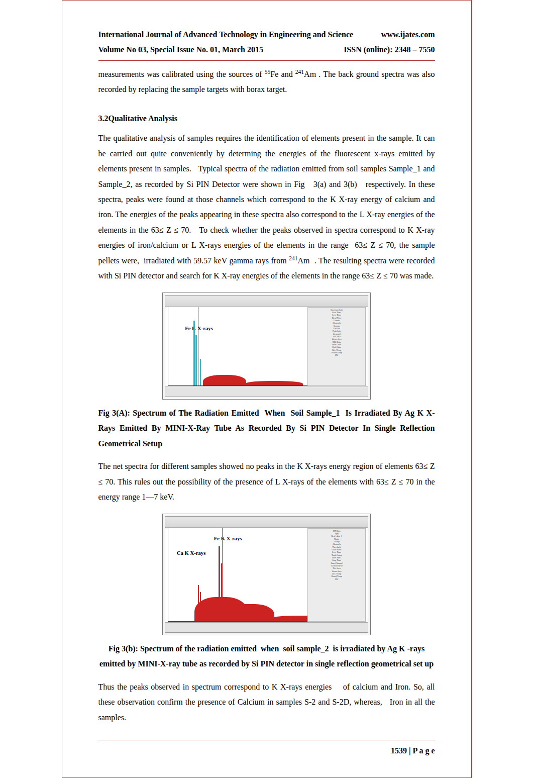International Journal of Advanced Technology in Engineering and Science
www.ijates.com
Volume No 03, Special Issue No. 01, March 2015
ISSN (online): 2348 – 7550
measurements was calibrated using the sources of 55Fe and 241Am . The back ground spectra was also recorded by replacing the sample targets with borax target.
3.2Qualitative Analysis
The qualitative analysis of samples requires the identification of elements present in the sample. It can be carried out quite conveniently by determing the energies of the fluorescent x-rays emitted by elements present in samples. Typical spectra of the radiation emitted from soil samples Sample_1 and Sample_2, as recorded by Si PIN Detector were shown in Fig 3(a) and 3(b) respectively. In these spectra, peaks were found at those channels which correspond to the K X-ray energy of calcium and iron. The energies of the peaks appearing in these spectra also correspond to the L X-ray energies of the elements in the 63≤ Z ≤ 70. To check whether the peaks observed in spectra correspond to K X-ray energies of iron/calcium or L X-rays energies of the elements in the range 63≤ Z ≤ 70, the sample pellets were, irradiated with 59.57 keV gamma rays from 241Am . The resulting spectra were recorded with Si PIN detector and search for K X-ray energies of the elements in the range 63≤ Z ≤ 70 was made.
Fe K X-rays
Spectrum Info
Real Time
Live Time
Dead Time
Counts
Channels
Energy
FWHM
Peak Info
Centroid
Net Area
Gross Area
ROI Data
Start Chan
End Chan
Det. Temp
Board Temp
HV
Fig 3(A): Spectrum of The Radiation Emitted When Soil Sample_1 Is Irradiated By Ag K X-Rays Emitted By MINI-X-Ray Tube As Recorded By Si PIN Detector In Single Reflection Geometrical Setup
The net spectra for different samples showed no peaks in the K X-rays energy region of elements 63≤ Z ≤ 70. This rules out the possibility of the presence of L X-rays of the elements with 63≤ Z ≤ 70 in the energy range 1—7 keV.
Fe K X-rays
Ca K X-rays
PIN Info
Type
Real_data_1
Mode
Group
Channels
Threshold
Gain Mode
Live Time
Total Count
Start Time
Stop Time
Start Channel
Centroid (ch)
Net Area
Gross Area
Det. Temp
Board Temp
HV
Fig 3(b): Spectrum of the radiation emitted when soil sample_2 is irradiated by Ag K -rays emitted by MINI-X-ray tube as recorded by Si PIN detector in single reflection geometrical set up
Thus the peaks observed in spectrum correspond to K X-rays energies of calcium and Iron. So, all these observation confirm the presence of Calcium in samples S-2 and S-2D, whereas, Iron in all the samples.
1539 | P a g e